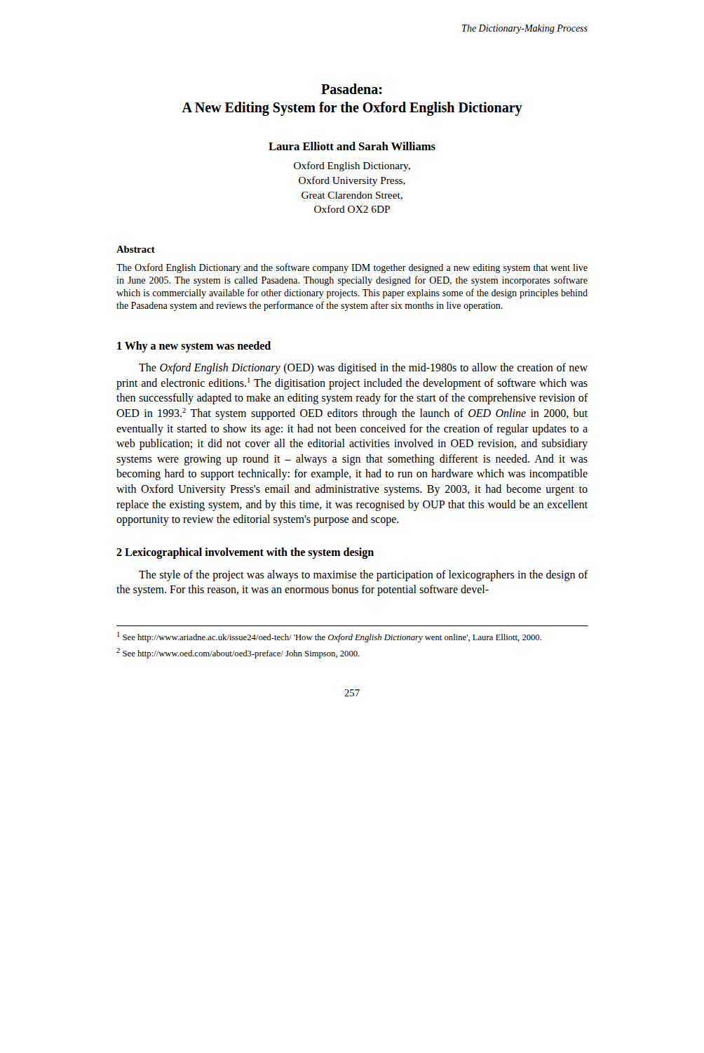The Dictionary-Making Process
Pasadena:
A New Editing System for the Oxford English Dictionary
Laura Elliott and Sarah Williams
Oxford English Dictionary,
Oxford University Press,
Great Clarendon Street,
Oxford OX2 6DP
Abstract
The Oxford English Dictionary and the software company IDM together designed a new editing system that went live in June 2005. The system is called Pasadena. Though specially designed for OED, the system incorporates software which is commercially available for other dictionary projects. This paper explains some of the design principles behind the Pasadena system and reviews the performance of the system after six months in live operation.
1 Why a new system was needed
The Oxford English Dictionary (OED) was digitised in the mid-1980s to allow the creation of new print and electronic editions.1 The digitisation project included the development of software which was then successfully adapted to make an editing system ready for the start of the comprehensive revision of OED in 1993.2 That system supported OED editors through the launch of OED Online in 2000, but eventually it started to show its age: it had not been conceived for the creation of regular updates to a web publication; it did not cover all the editorial activities involved in OED revision, and subsidiary systems were growing up round it – always a sign that something different is needed. And it was becoming hard to support technically: for example, it had to run on hardware which was incompatible with Oxford University Press's email and administrative systems. By 2003, it had become urgent to replace the existing system, and by this time, it was recognised by OUP that this would be an excellent opportunity to review the editorial system's purpose and scope.
2 Lexicographical involvement with the system design
The style of the project was always to maximise the participation of lexicographers in the design of the system. For this reason, it was an enormous bonus for potential software devel-
1 See http://www.ariadne.ac.uk/issue24/oed-tech/ 'How the Oxford English Dictionary went online', Laura Elliott, 2000.
2 See http://www.oed.com/about/oed3-preface/ John Simpson, 2000.
257